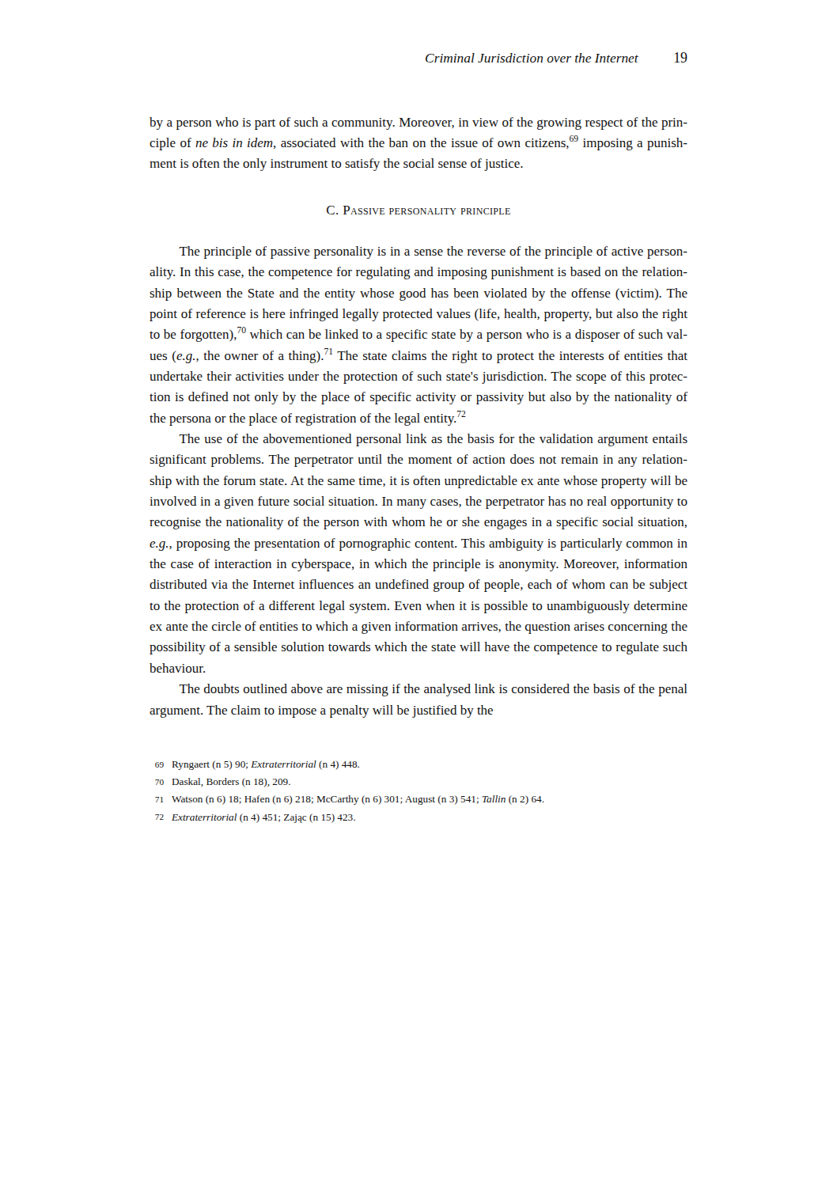Criminal Jurisdiction over the Internet 19
by a person who is part of such a community. Moreover, in view of the growing respect of the principle of ne bis in idem, associated with the ban on the issue of own citizens,69 imposing a punishment is often the only instrument to satisfy the social sense of justice.
C. Passive personality principle
The principle of passive personality is in a sense the reverse of the principle of active personality. In this case, the competence for regulating and imposing punishment is based on the relationship between the State and the entity whose good has been violated by the offense (victim). The point of reference is here infringed legally protected values (life, health, property, but also the right to be forgotten),70 which can be linked to a specific state by a person who is a disposer of such values (e.g., the owner of a thing).71 The state claims the right to protect the interests of entities that undertake their activities under the protection of such state's jurisdiction. The scope of this protection is defined not only by the place of specific activity or passivity but also by the nationality of the persona or the place of registration of the legal entity.72
The use of the abovementioned personal link as the basis for the validation argument entails significant problems. The perpetrator until the moment of action does not remain in any relationship with the forum state. At the same time, it is often unpredictable ex ante whose property will be involved in a given future social situation. In many cases, the perpetrator has no real opportunity to recognise the nationality of the person with whom he or she engages in a specific social situation, e.g., proposing the presentation of pornographic content. This ambiguity is particularly common in the case of interaction in cyberspace, in which the principle is anonymity. Moreover, information distributed via the Internet influences an undefined group of people, each of whom can be subject to the protection of a different legal system. Even when it is possible to unambiguously determine ex ante the circle of entities to which a given information arrives, the question arises concerning the possibility of a sensible solution towards which the state will have the competence to regulate such behaviour.
The doubts outlined above are missing if the analysed link is considered the basis of the penal argument. The claim to impose a penalty will be justified by the
69 Ryngaert (n 5) 90; Extraterritorial (n 4) 448.
70 Daskal, Borders (n 18), 209.
71 Watson (n 6) 18; Hafen (n 6) 218; McCarthy (n 6) 301; August (n 3) 541; Tallin (n 2) 64.
72 Extraterritorial (n 4) 451; Zając (n 15) 423.